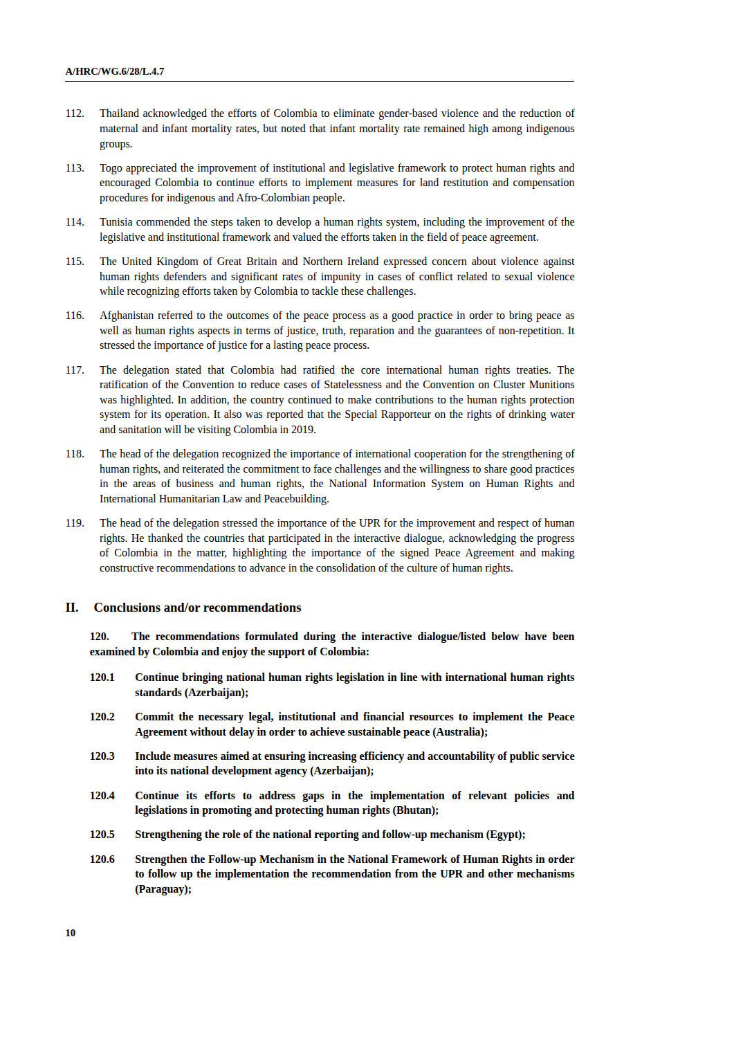A/HRC/WG.6/28/L.4.7
112. Thailand acknowledged the efforts of Colombia to eliminate gender-based violence and the reduction of maternal and infant mortality rates, but noted that infant mortality rate remained high among indigenous groups.
113. Togo appreciated the improvement of institutional and legislative framework to protect human rights and encouraged Colombia to continue efforts to implement measures for land restitution and compensation procedures for indigenous and Afro-Colombian people.
114. Tunisia commended the steps taken to develop a human rights system, including the improvement of the legislative and institutional framework and valued the efforts taken in the field of peace agreement.
115. The United Kingdom of Great Britain and Northern Ireland expressed concern about violence against human rights defenders and significant rates of impunity in cases of conflict related to sexual violence while recognizing efforts taken by Colombia to tackle these challenges.
116. Afghanistan referred to the outcomes of the peace process as a good practice in order to bring peace as well as human rights aspects in terms of justice, truth, reparation and the guarantees of non-repetition. It stressed the importance of justice for a lasting peace process.
117. The delegation stated that Colombia had ratified the core international human rights treaties. The ratification of the Convention to reduce cases of Statelessness and the Convention on Cluster Munitions was highlighted. In addition, the country continued to make contributions to the human rights protection system for its operation. It also was reported that the Special Rapporteur on the rights of drinking water and sanitation will be visiting Colombia in 2019.
118. The head of the delegation recognized the importance of international cooperation for the strengthening of human rights, and reiterated the commitment to face challenges and the willingness to share good practices in the areas of business and human rights, the National Information System on Human Rights and International Humanitarian Law and Peacebuilding.
119. The head of the delegation stressed the importance of the UPR for the improvement and respect of human rights. He thanked the countries that participated in the interactive dialogue, acknowledging the progress of Colombia in the matter, highlighting the importance of the signed Peace Agreement and making constructive recommendations to advance in the consolidation of the culture of human rights.
II. Conclusions and/or recommendations
120. The recommendations formulated during the interactive dialogue/listed below have been examined by Colombia and enjoy the support of Colombia:
120.1 Continue bringing national human rights legislation in line with international human rights standards (Azerbaijan);
120.2 Commit the necessary legal, institutional and financial resources to implement the Peace Agreement without delay in order to achieve sustainable peace (Australia);
120.3 Include measures aimed at ensuring increasing efficiency and accountability of public service into its national development agency (Azerbaijan);
120.4 Continue its efforts to address gaps in the implementation of relevant policies and legislations in promoting and protecting human rights (Bhutan);
120.5 Strengthening the role of the national reporting and follow-up mechanism (Egypt);
120.6 Strengthen the Follow-up Mechanism in the National Framework of Human Rights in order to follow up the implementation the recommendation from the UPR and other mechanisms (Paraguay);
10